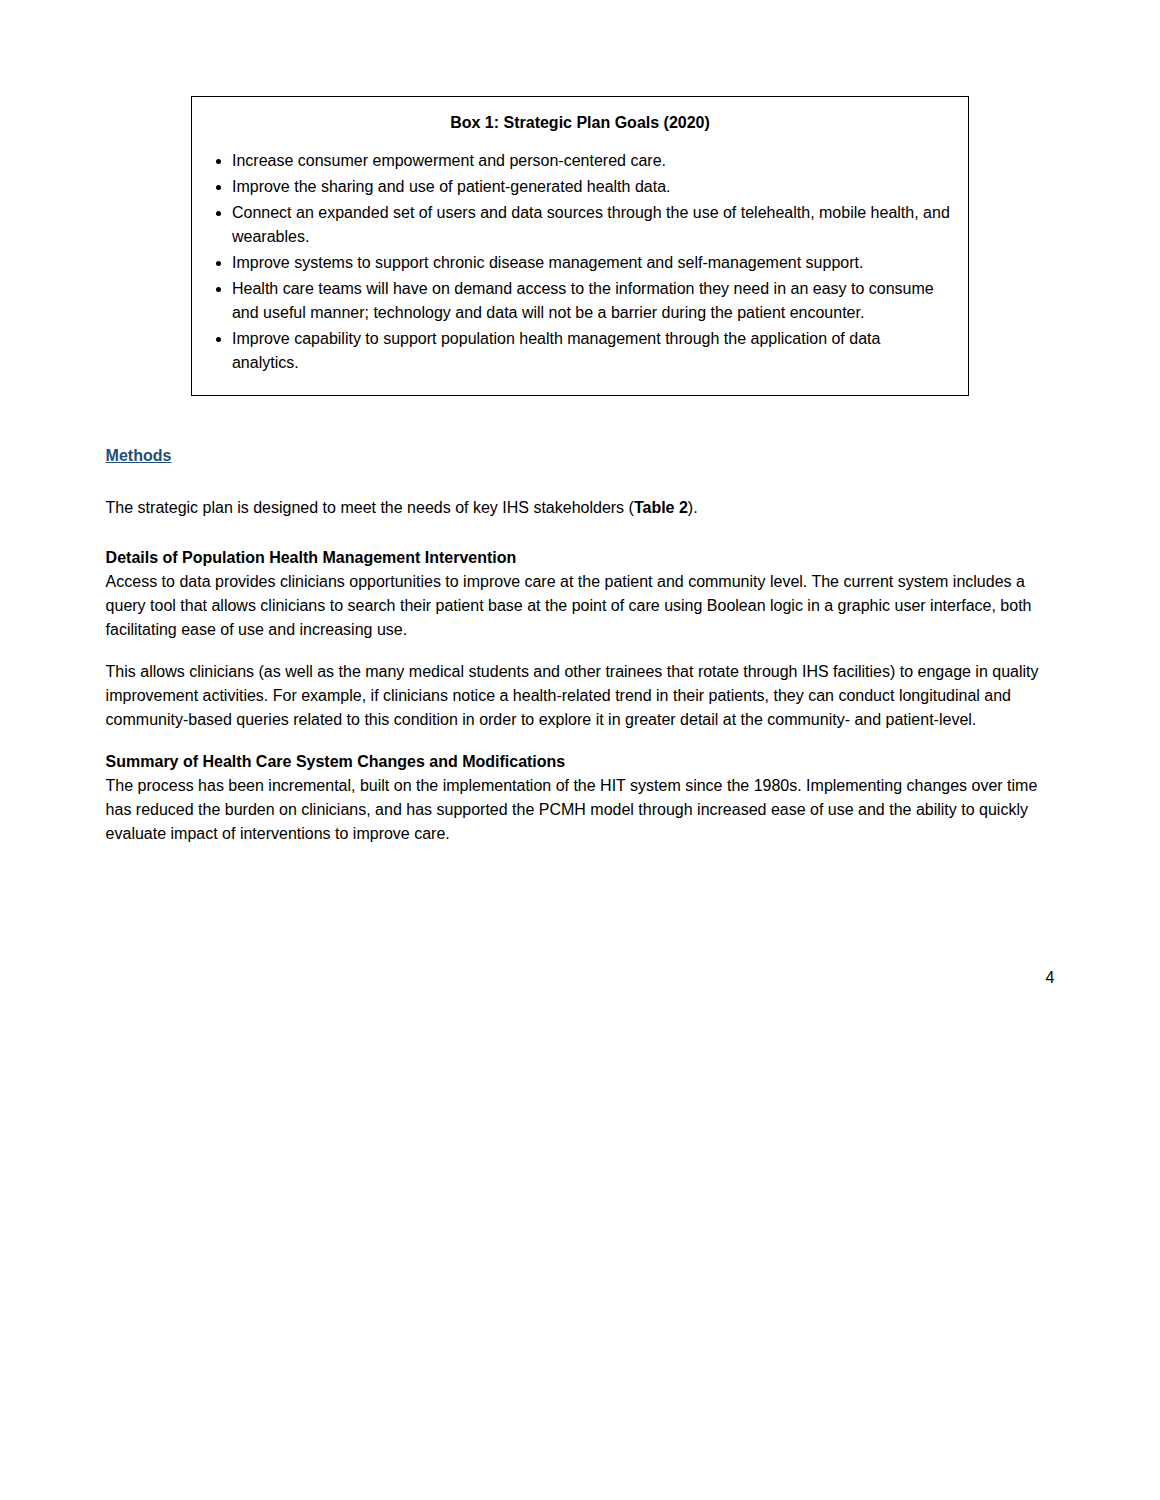Box 1: Strategic Plan Goals (2020)
Increase consumer empowerment and person-centered care.
Improve the sharing and use of patient-generated health data.
Connect an expanded set of users and data sources through the use of telehealth, mobile health, and wearables.
Improve systems to support chronic disease management and self-management support.
Health care teams will have on demand access to the information they need in an easy to consume and useful manner; technology and data will not be a barrier during the patient encounter.
Improve capability to support population health management through the application of data analytics.
Methods
The strategic plan is designed to meet the needs of key IHS stakeholders (Table 2).
Details of Population Health Management Intervention
Access to data provides clinicians opportunities to improve care at the patient and community level. The current system includes a query tool that allows clinicians to search their patient base at the point of care using Boolean logic in a graphic user interface, both facilitating ease of use and increasing use.
This allows clinicians (as well as the many medical students and other trainees that rotate through IHS facilities) to engage in quality improvement activities. For example, if clinicians notice a health-related trend in their patients, they can conduct longitudinal and community-based queries related to this condition in order to explore it in greater detail at the community- and patient-level.
Summary of Health Care System Changes and Modifications
The process has been incremental, built on the implementation of the HIT system since the 1980s. Implementing changes over time has reduced the burden on clinicians, and has supported the PCMH model through increased ease of use and the ability to quickly evaluate impact of interventions to improve care.
4